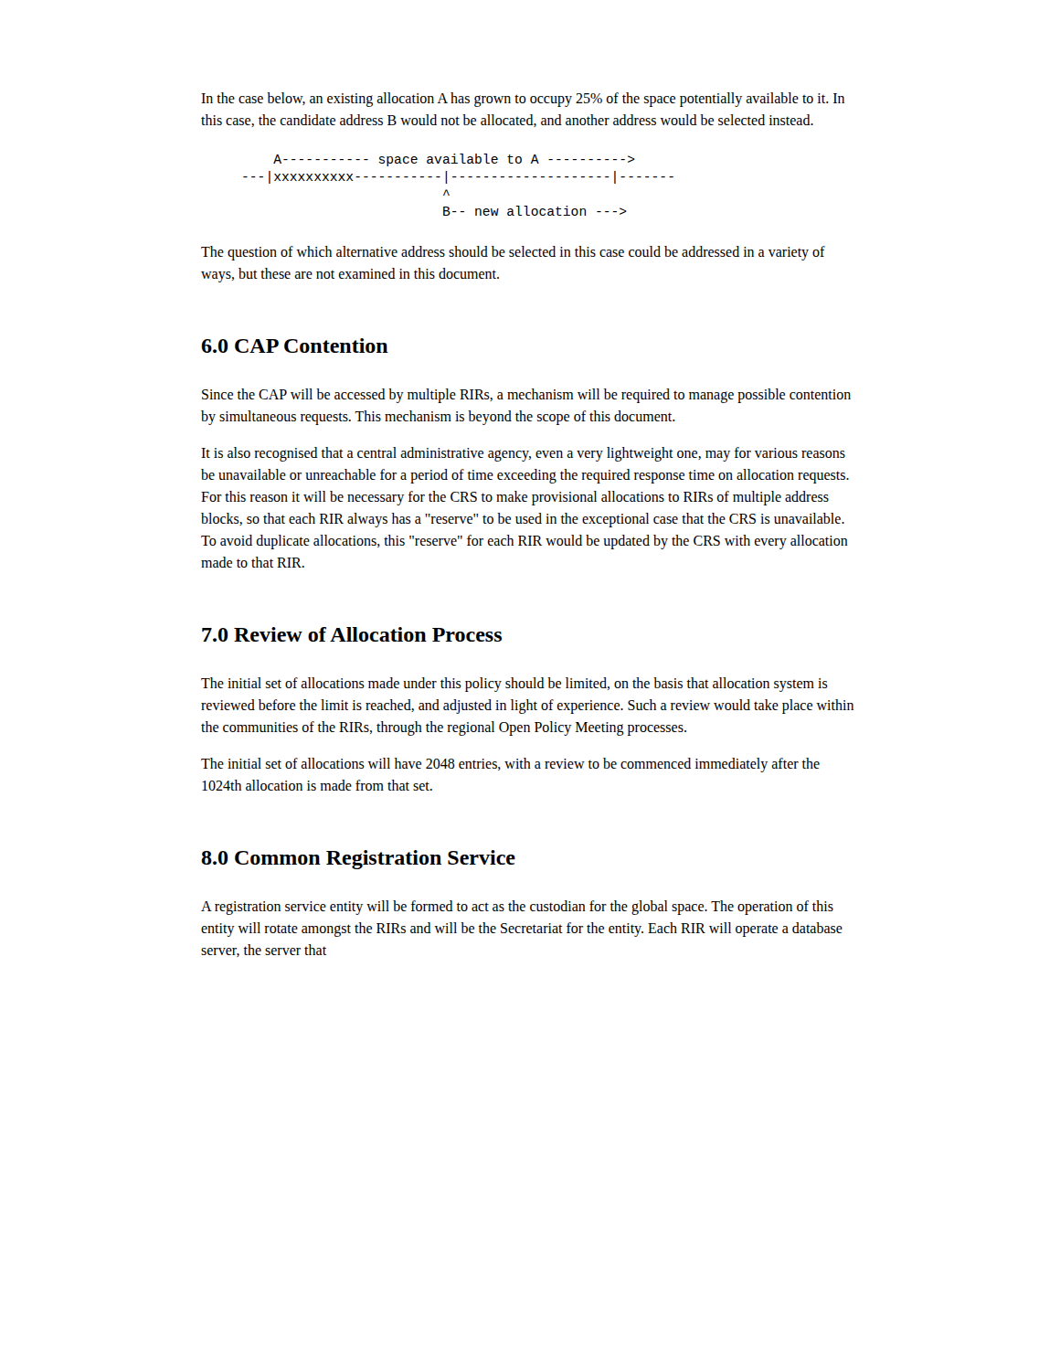In the case below, an existing allocation A has grown to occupy 25% of the space potentially available to it. In this case, the candidate address B would not be allocated, and another address would be selected instead.
    A----------- space available to A ---------->
---|xxxxxxxxxx-----------|--------------------|-------
                         ^
                         B-- new allocation --->
The question of which alternative address should be selected in this case could be addressed in a variety of ways, but these are not examined in this document.
6.0 CAP Contention
Since the CAP will be accessed by multiple RIRs, a mechanism will be required to manage possible contention by simultaneous requests. This mechanism is beyond the scope of this document.
It is also recognised that a central administrative agency, even a very lightweight one, may for various reasons be unavailable or unreachable for a period of time exceeding the required response time on allocation requests. For this reason it will be necessary for the CRS to make provisional allocations to RIRs of multiple address blocks, so that each RIR always has a "reserve" to be used in the exceptional case that the CRS is unavailable. To avoid duplicate allocations, this "reserve" for each RIR would be updated by the CRS with every allocation made to that RIR.
7.0 Review of Allocation Process
The initial set of allocations made under this policy should be limited, on the basis that allocation system is reviewed before the limit is reached, and adjusted in light of experience. Such a review would take place within the communities of the RIRs, through the regional Open Policy Meeting processes.
The initial set of allocations will have 2048 entries, with a review to be commenced immediately after the 1024th allocation is made from that set.
8.0 Common Registration Service
A registration service entity will be formed to act as the custodian for the global space. The operation of this entity will rotate amongst the RIRs and will be the Secretariat for the entity. Each RIR will operate a database server, the server that